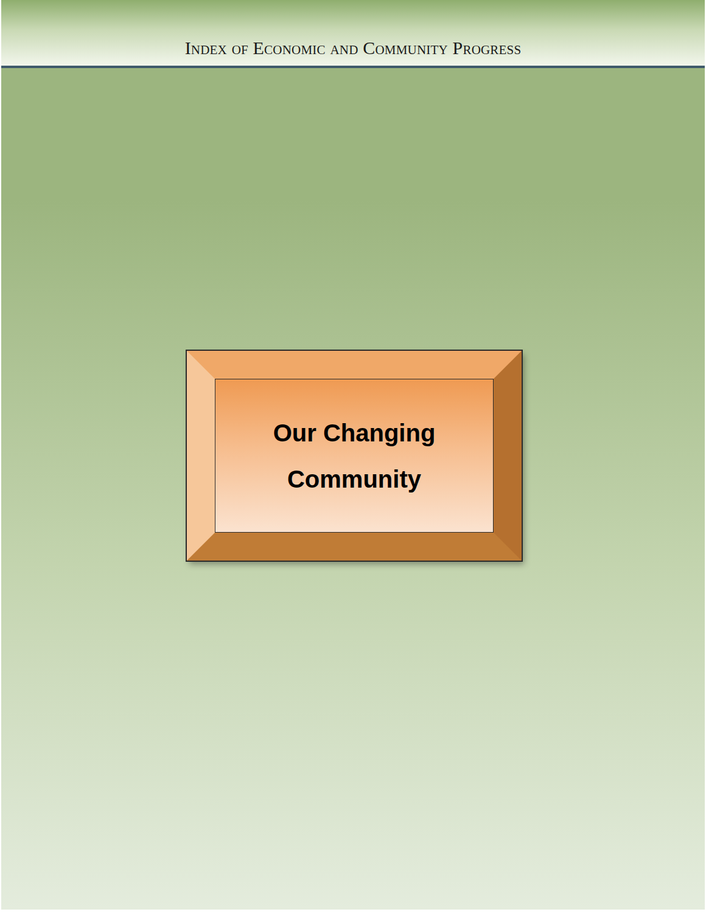Index of Economic and Community Progress
Our Changing
Community